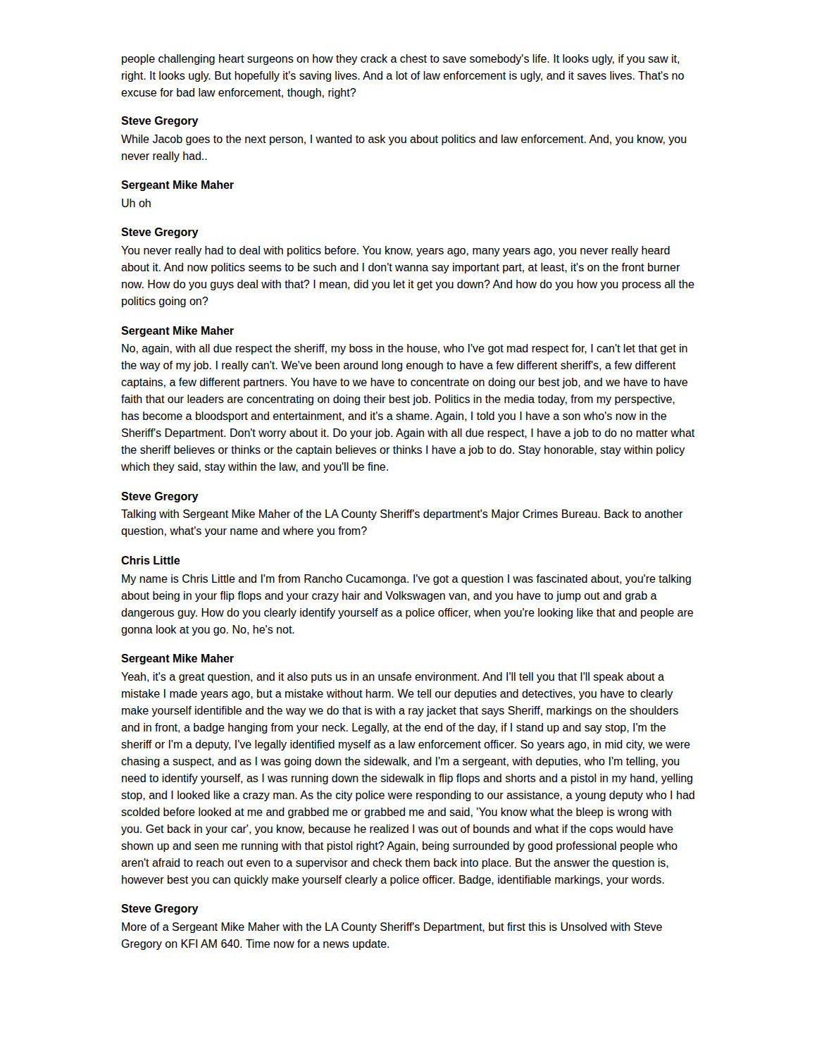people challenging heart surgeons on how they crack a chest to save somebody's life. It looks ugly, if you saw it, right. It looks ugly. But hopefully it's saving lives. And a lot of law enforcement is ugly, and it saves lives. That's no excuse for bad law enforcement, though, right?
Steve Gregory
While Jacob goes to the next person, I wanted to ask you about politics and law enforcement. And, you know, you never really had..
Sergeant Mike Maher
Uh oh
Steve Gregory
You never really had to deal with politics before. You know, years ago, many years ago, you never really heard about it. And now politics seems to be such and I don't wanna say important part, at least, it's on the front burner now. How do you guys deal with that? I mean, did you let it get you down? And how do you how you process all the politics going on?
Sergeant Mike Maher
No, again, with all due respect the sheriff, my boss in the house, who I've got mad respect for, I can't let that get in the way of my job. I really can't. We've been around long enough to have a few different sheriff's, a few different captains, a few different partners. You have to we have to concentrate on doing our best job, and we have to have faith that our leaders are concentrating on doing their best job. Politics in the media today, from my perspective, has become a bloodsport and entertainment, and it's a shame. Again, I told you I have a son who's now in the Sheriff's Department. Don't worry about it. Do your job. Again with all due respect, I have a job to do no matter what the sheriff believes or thinks or the captain believes or thinks I have a job to do. Stay honorable, stay within policy which they said, stay within the law, and you'll be fine.
Steve Gregory
Talking with Sergeant Mike Maher of the LA County Sheriff's department's Major Crimes Bureau. Back to another question, what's your name and where you from?
Chris Little
My name is Chris Little and I'm from Rancho Cucamonga. I've got a question I was fascinated about, you're talking about being in your flip flops and your crazy hair and Volkswagen van, and you have to jump out and grab a dangerous guy. How do you clearly identify yourself as a police officer, when you're looking like that and people are gonna look at you go. No, he's not.
Sergeant Mike Maher
Yeah, it's a great question, and it also puts us in an unsafe environment. And I'll tell you that I'll speak about a mistake I made years ago, but a mistake without harm. We tell our deputies and detectives, you have to clearly make yourself identifible and the way we do that is with a ray jacket that says Sheriff, markings on the shoulders and in front, a badge hanging from your neck. Legally, at the end of the day, if I stand up and say stop, I'm the sheriff or I'm a deputy, I've legally identified myself as a law enforcement officer. So years ago, in mid city, we were chasing a suspect, and as I was going down the sidewalk, and I'm a sergeant, with deputies, who I'm telling, you need to identify yourself, as I was running down the sidewalk in flip flops and shorts and a pistol in my hand, yelling stop, and I looked like a crazy man. As the city police were responding to our assistance, a young deputy who I had scolded before looked at me and grabbed me or grabbed me and said, 'You know what the bleep is wrong with you. Get back in your car', you know, because he realized I was out of bounds and what if the cops would have shown up and seen me running with that pistol right? Again, being surrounded by good professional people who aren't afraid to reach out even to a supervisor and check them back into place. But the answer the question is, however best you can quickly make yourself clearly a police officer. Badge, identifiable markings, your words.
Steve Gregory
More of a Sergeant Mike Maher with the LA County Sheriff's Department, but first this is Unsolved with Steve Gregory on KFI AM 640. Time now for a news update.